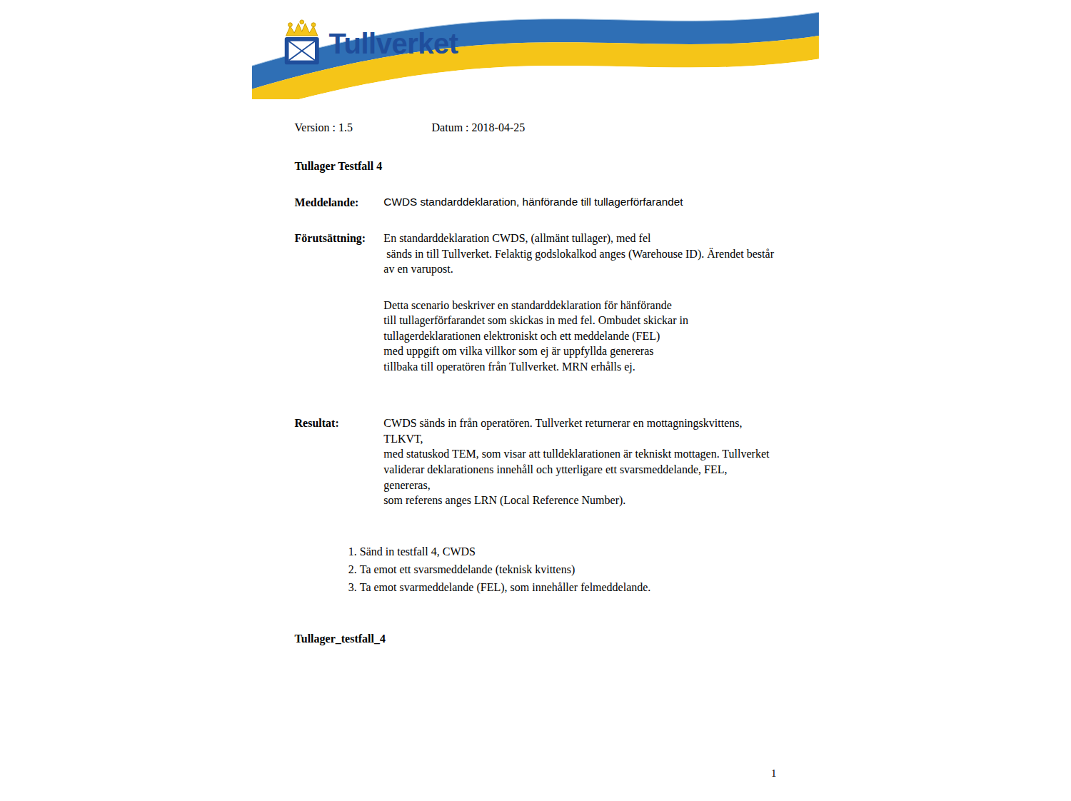Tullverket
Version : 1.5 Datum : 2018-04-25
Tullager Testfall 4
Meddelande:
CWDS standarddeklaration, hänförande till tullagerförfarandet
Förutsättning:
En standarddeklaration CWDS, (allmänt tullager), med fel
sänds in till Tullverket. Felaktig godslokalkod anges (Warehouse ID). Ärendet består av en varupost.
Detta scenario beskriver en standarddeklaration för hänförande
till tullagerförfarandet som skickas in med fel. Ombudet skickar in
tullagerdeklarationen elektroniskt och ett meddelande (FEL)
med uppgift om vilka villkor som ej är uppfyllda genereras
tillbaka till operatören från Tullverket. MRN erhålls ej.
Resultat:
CWDS sänds in från operatören. Tullverket returnerar en mottagningskvittens, TLKVT,
med statuskod TEM, som visar att tulldeklarationen är tekniskt mottagen. Tullverket
validerar deklarationens innehåll och ytterligare ett svarsmeddelande, FEL, genereras,
som referens anges LRN (Local Reference Number).
Sänd in testfall 4, CWDS
Ta emot ett svarsmeddelande (teknisk kvittens)
Ta emot svarmeddelande (FEL), som innehåller felmeddelande.
Tullager_testfall_4
1